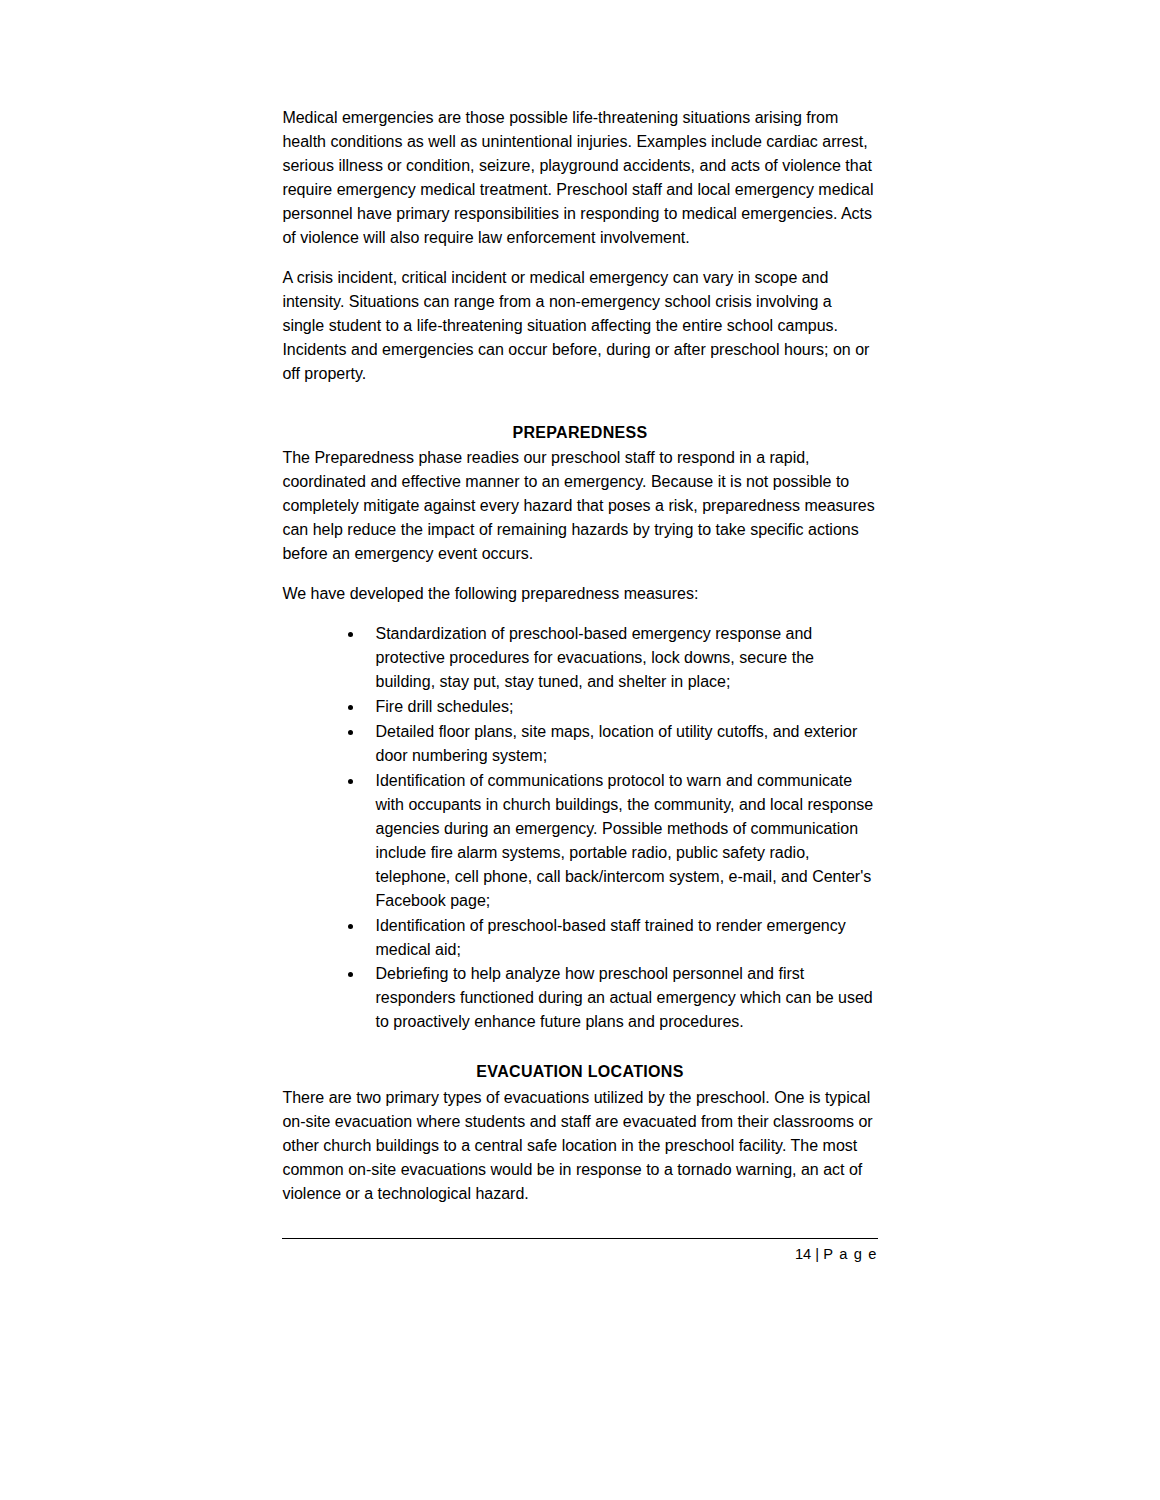Medical emergencies are those possible life-threatening situations arising from health conditions as well as unintentional injuries. Examples include cardiac arrest, serious illness or condition, seizure, playground accidents, and acts of violence that require emergency medical treatment. Preschool staff and local emergency medical personnel have primary responsibilities in responding to medical emergencies. Acts of violence will also require law enforcement involvement.
A crisis incident, critical incident or medical emergency can vary in scope and intensity. Situations can range from a non-emergency school crisis involving a single student to a life-threatening situation affecting the entire school campus. Incidents and emergencies can occur before, during or after preschool hours; on or off property.
PREPAREDNESS
The Preparedness phase readies our preschool staff to respond in a rapid, coordinated and effective manner to an emergency. Because it is not possible to completely mitigate against every hazard that poses a risk, preparedness measures can help reduce the impact of remaining hazards by trying to take specific actions before an emergency event occurs.
We have developed the following preparedness measures:
Standardization of preschool-based emergency response and protective procedures for evacuations, lock downs, secure the building, stay put, stay tuned, and shelter in place;
Fire drill schedules;
Detailed floor plans, site maps, location of utility cutoffs, and exterior door numbering system;
Identification of communications protocol to warn and communicate with occupants in church buildings, the community, and local response agencies during an emergency. Possible methods of communication include fire alarm systems, portable radio, public safety radio, telephone, cell phone, call back/intercom system, e-mail, and Center's Facebook page;
Identification of preschool-based staff trained to render emergency medical aid;
Debriefing to help analyze how preschool personnel and first responders functioned during an actual emergency which can be used to proactively enhance future plans and procedures.
EVACUATION LOCATIONS
There are two primary types of evacuations utilized by the preschool. One is typical on-site evacuation where students and staff are evacuated from their classrooms or other church buildings to a central safe location in the preschool facility. The most common on-site evacuations would be in response to a tornado warning, an act of violence or a technological hazard.
14 | P a g e